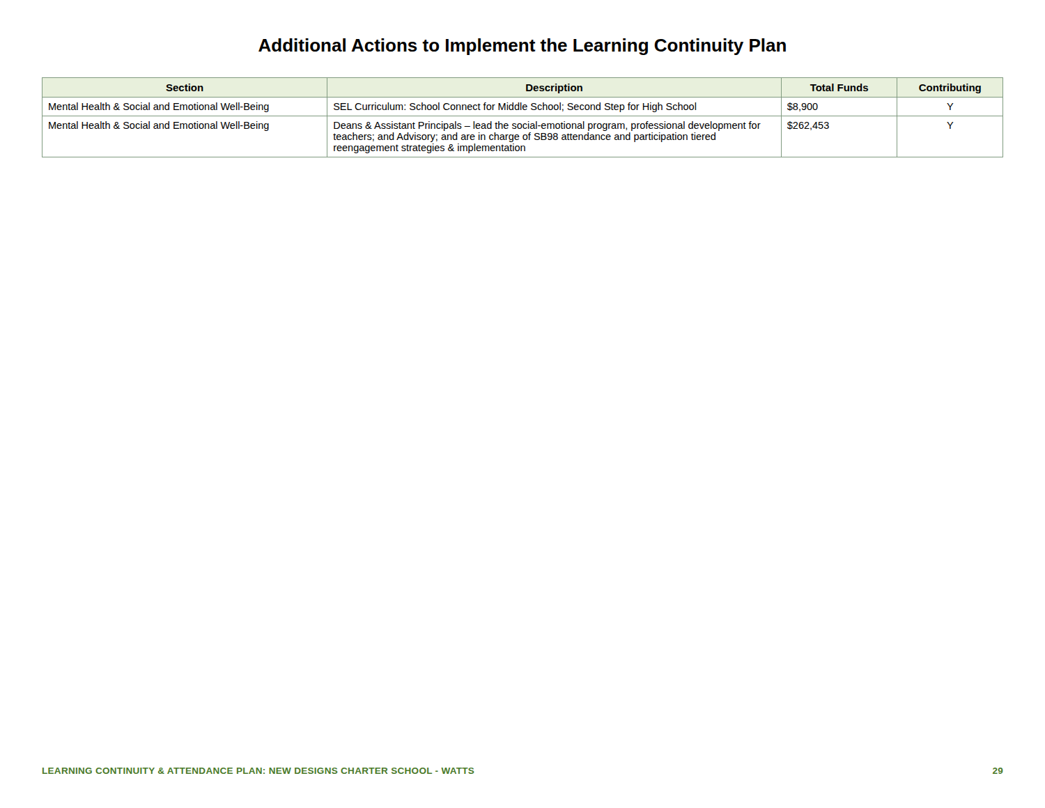Additional Actions to Implement the Learning Continuity Plan
| Section | Description | Total Funds | Contributing |
| --- | --- | --- | --- |
| Mental Health & Social and Emotional Well-Being | SEL Curriculum: School Connect for Middle School; Second Step for High School | $8,900 | Y |
| Mental Health & Social and Emotional Well-Being | Deans & Assistant Principals – lead the social-emotional program, professional development for teachers; and Advisory; and are in charge of SB98 attendance and participation tiered reengagement strategies & implementation | $262,453 | Y |
LEARNING CONTINUITY & ATTENDANCE PLAN: NEW DESIGNS CHARTER SCHOOL - WATTS 29